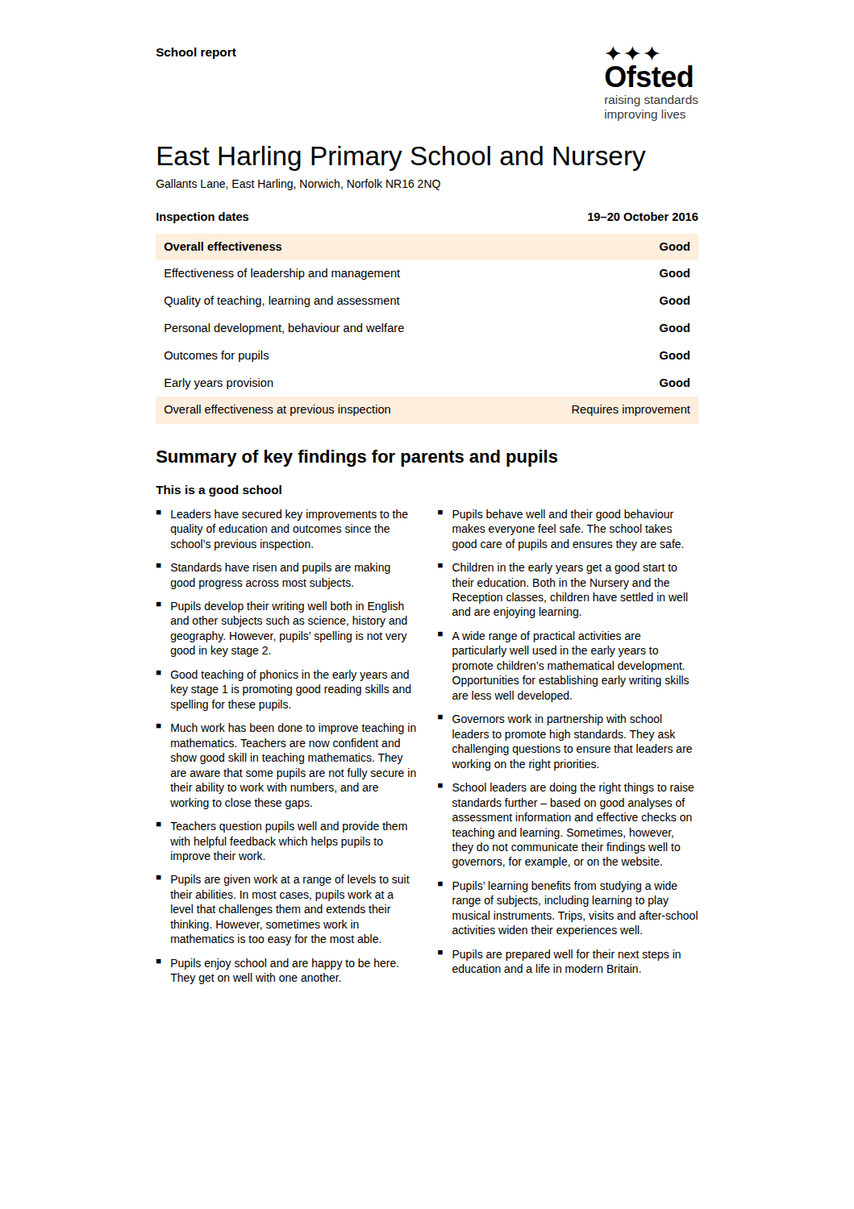School report
✦✦✦
Ofsted
raising standards
improving lives
East Harling Primary School and Nursery
Gallants Lane, East Harling, Norwich, Norfolk NR16 2NQ
Inspection dates 19–20 October 2016
| Overall effectiveness | Good |
| Effectiveness of leadership and management | Good |
| Quality of teaching, learning and assessment | Good |
| Personal development, behaviour and welfare | Good |
| Outcomes for pupils | Good |
| Early years provision | Good |
| Overall effectiveness at previous inspection | Requires improvement |
Summary of key findings for parents and pupils
This is a good school
Leaders have secured key improvements to the quality of education and outcomes since the school’s previous inspection.
Standards have risen and pupils are making good progress across most subjects.
Pupils develop their writing well both in English and other subjects such as science, history and geography. However, pupils’ spelling is not very good in key stage 2.
Good teaching of phonics in the early years and key stage 1 is promoting good reading skills and spelling for these pupils.
Much work has been done to improve teaching in mathematics. Teachers are now confident and show good skill in teaching mathematics. They are aware that some pupils are not fully secure in their ability to work with numbers, and are working to close these gaps.
Teachers question pupils well and provide them with helpful feedback which helps pupils to improve their work.
Pupils are given work at a range of levels to suit their abilities. In most cases, pupils work at a level that challenges them and extends their thinking. However, sometimes work in mathematics is too easy for the most able.
Pupils enjoy school and are happy to be here. They get on well with one another.
Pupils behave well and their good behaviour makes everyone feel safe. The school takes good care of pupils and ensures they are safe.
Children in the early years get a good start to their education. Both in the Nursery and the Reception classes, children have settled in well and are enjoying learning.
A wide range of practical activities are particularly well used in the early years to promote children’s mathematical development. Opportunities for establishing early writing skills are less well developed.
Governors work in partnership with school leaders to promote high standards. They ask challenging questions to ensure that leaders are working on the right priorities.
School leaders are doing the right things to raise standards further – based on good analyses of assessment information and effective checks on teaching and learning. Sometimes, however, they do not communicate their findings well to governors, for example, or on the website.
Pupils’ learning benefits from studying a wide range of subjects, including learning to play musical instruments. Trips, visits and after-school activities widen their experiences well.
Pupils are prepared well for their next steps in education and a life in modern Britain.